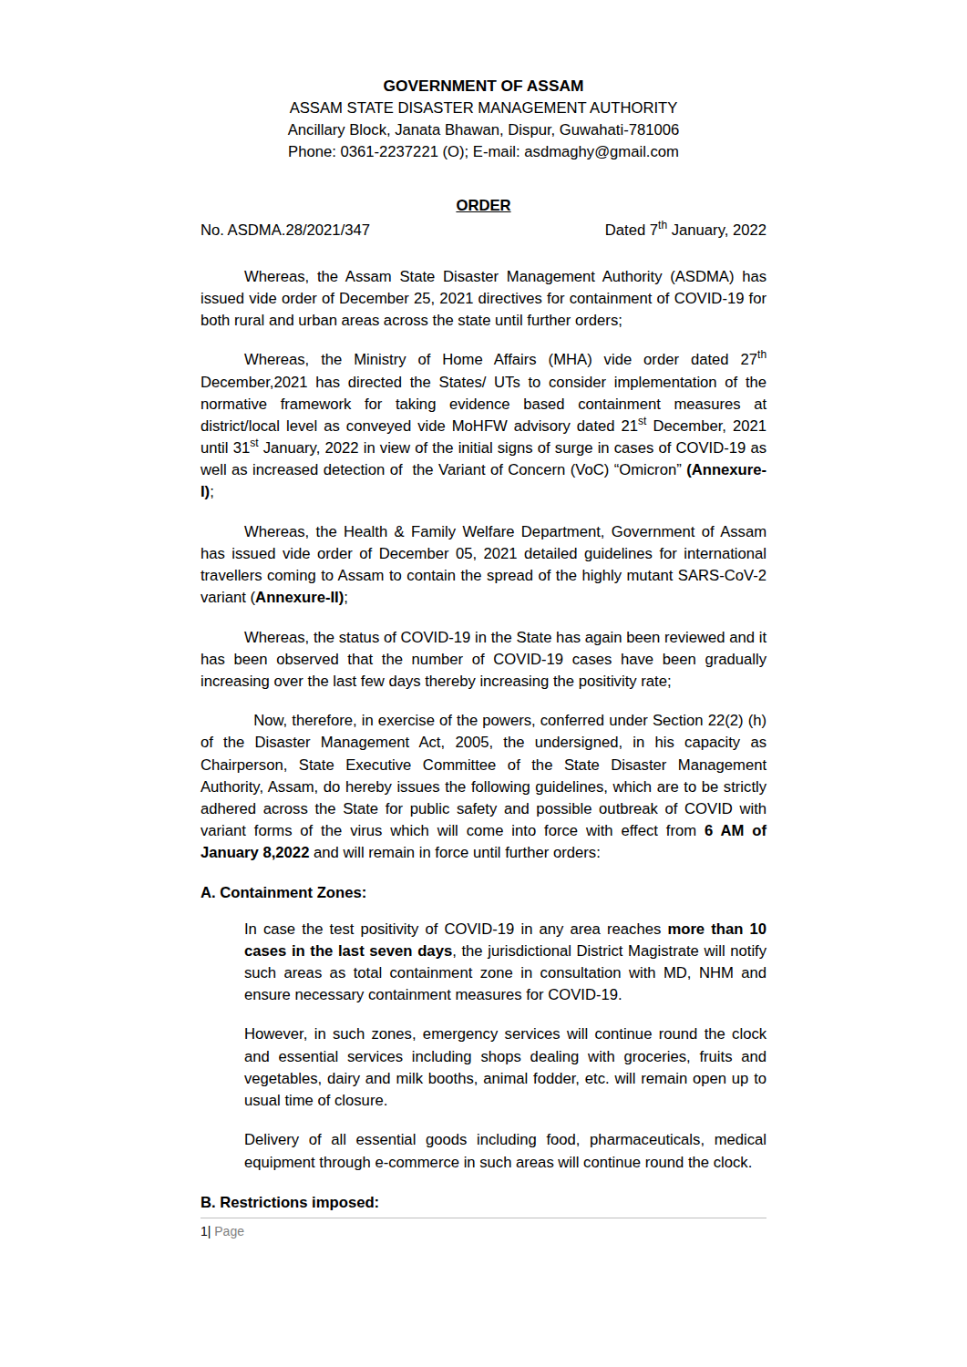GOVERNMENT OF ASSAM
ASSAM STATE DISASTER MANAGEMENT AUTHORITY
Ancillary Block, Janata Bhawan, Dispur, Guwahati-781006
Phone: 0361-2237221 (O); E-mail: asdmaghy@gmail.com
ORDER
No. ASDMA.28/2021/347 Dated 7th January, 2022
Whereas, the Assam State Disaster Management Authority (ASDMA) has issued vide order of December 25, 2021 directives for containment of COVID-19 for both rural and urban areas across the state until further orders;
Whereas, the Ministry of Home Affairs (MHA) vide order dated 27th December,2021 has directed the States/ UTs to consider implementation of the normative framework for taking evidence based containment measures at district/local level as conveyed vide MoHFW advisory dated 21st December, 2021 until 31st January, 2022 in view of the initial signs of surge in cases of COVID-19 as well as increased detection of the Variant of Concern (VoC) “Omicron” (Annexure-I);
Whereas, the Health & Family Welfare Department, Government of Assam has issued vide order of December 05, 2021 detailed guidelines for international travellers coming to Assam to contain the spread of the highly mutant SARS-CoV-2 variant (Annexure-II);
Whereas, the status of COVID-19 in the State has again been reviewed and it has been observed that the number of COVID-19 cases have been gradually increasing over the last few days thereby increasing the positivity rate;
Now, therefore, in exercise of the powers, conferred under Section 22(2) (h) of the Disaster Management Act, 2005, the undersigned, in his capacity as Chairperson, State Executive Committee of the State Disaster Management Authority, Assam, do hereby issues the following guidelines, which are to be strictly adhered across the State for public safety and possible outbreak of COVID with variant forms of the virus which will come into force with effect from 6 AM of January 8,2022 and will remain in force until further orders:
A. Containment Zones:
In case the test positivity of COVID-19 in any area reaches more than 10 cases in the last seven days, the jurisdictional District Magistrate will notify such areas as total containment zone in consultation with MD, NHM and ensure necessary containment measures for COVID-19.
However, in such zones, emergency services will continue round the clock and essential services including shops dealing with groceries, fruits and vegetables, dairy and milk booths, animal fodder, etc. will remain open up to usual time of closure.
Delivery of all essential goods including food, pharmaceuticals, medical equipment through e-commerce in such areas will continue round the clock.
B. Restrictions imposed:
1| Page